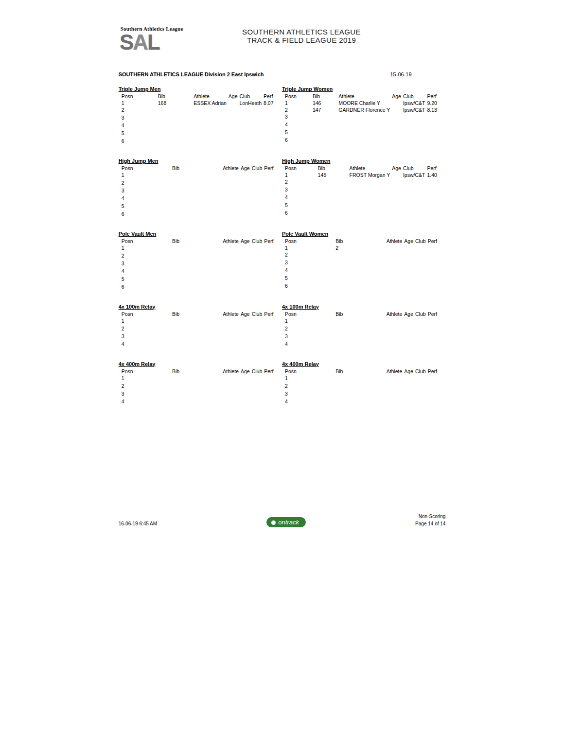Southern Athletics League
SAL
SOUTHERN ATHLETICS LEAGUE
TRACK & FIELD LEAGUE 2019
SOUTHERN ATHLETICS LEAGUE Division 2 East Ipswich 15-06-19
| Triple Jump Men / Posn / Bib / Athlete / Age / Club / Perf / / --- / --- / --- / --- / --- / --- / / 1 / 168 / ESSEX Adrian / / LonHeath / 8.07 / / 2 / / / / / / / 3 / / / / / / / 4 / / / / / / / 5 / / / / / / / 6 / / / / / / | Triple Jump Women / Posn / Bib / Athlete / Age / Club / Perf / / --- / --- / --- / --- / --- / --- / / 1 / 146 / MOORE Charlie Y / / Ipsw/C&T / 9.20 / / 2 / 147 / GARDNER Florence Y / / Ipsw/C&T / 8.13 / / 3 / / / / / / / 4 / / / / / / / 5 / / / / / / / 6 / / / / / / |
| High Jump Men / Posn / Bib / Athlete / Age / Club / Perf / / --- / --- / --- / --- / --- / --- / / 1 / / / / / / / 2 / / / / / / / 3 / / / / / / / 4 / / / / / / / 5 / / / / / / / 6 / / / / / / | High Jump Women / Posn / Bib / Athlete / Age / Club / Perf / / --- / --- / --- / --- / --- / --- / / 1 / 145 / FROST Morgan Y / / Ipsw/C&T / 1.40 / / 2 / / / / / / / 3 / / / / / / / 4 / / / / / / / 5 / / / / / / / 6 / / / / / / |
| Pole Vault Men / Posn / Bib / Athlete / Age / Club / Perf / / --- / --- / --- / --- / --- / --- / / 1 / / / / / / / 2 / / / / / / / 3 / / / / / / / 4 / / / / / / / 5 / / / / / / / 6 / / / / / / | Pole Vault Women / Posn / Bib / Athlete / Age / Club / Perf / / --- / --- / --- / --- / --- / --- / / 1 / 2 / / / / / / 2 / / / / / / / 3 / / / / / / / 4 / / / / / / / 5 / / / / / / / 6 / / / / / / |
| 4x 100m Relay / Posn / Bib / Athlete / Age / Club / Perf / / --- / --- / --- / --- / --- / --- / / 1 / / / / / / / 2 / / / / / / / 3 / / / / / / / 4 / / / / / / | 4x 100m Relay / Posn / Bib / Athlete / Age / Club / Perf / / --- / --- / --- / --- / --- / --- / / 1 / / / / / / / 2 / / / / / / / 3 / / / / / / / 4 / / / / / / |
| 4x 400m Relay / Posn / Bib / Athlete / Age / Club / Perf / / --- / --- / --- / --- / --- / --- / / 1 / / / / / / / 2 / / / / / / / 3 / / / / / / / 4 / / / / / / | 4x 400m Relay / Posn / Bib / Athlete / Age / Club / Perf / / --- / --- / --- / --- / --- / --- / / 1 / / / / / / / 2 / / / / / / / 3 / / / / / / / 4 / / / / / / |
16-06-19 6:45 AM
ontrack
Non-Scoring
Page 14 of 14